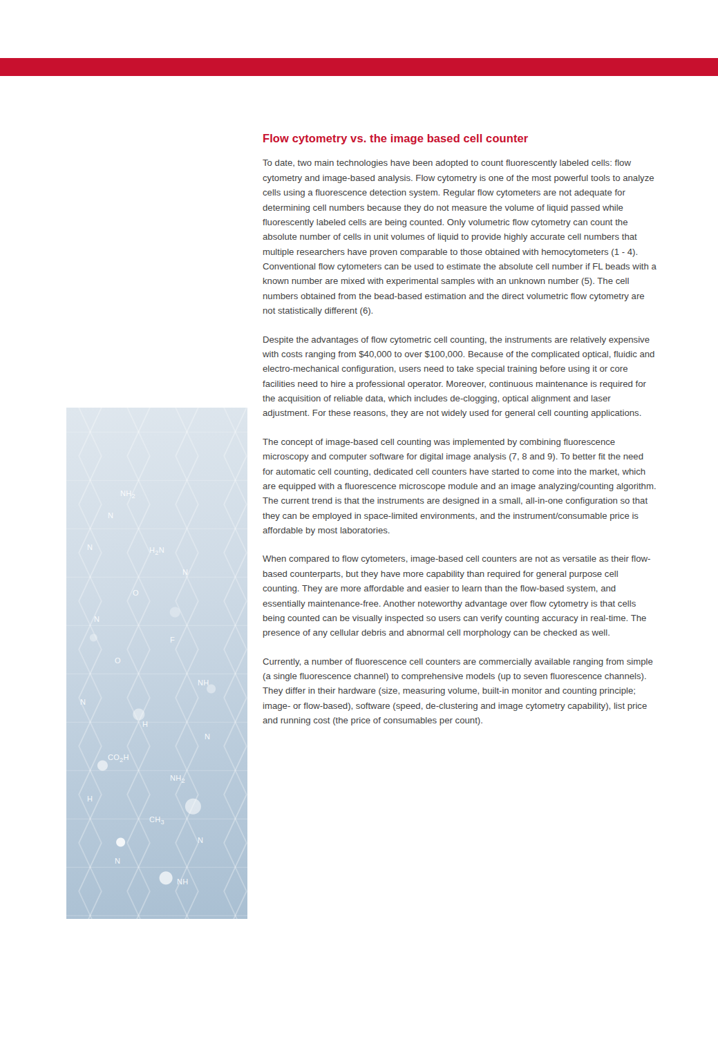NH2 N N H2N N O N F O NH N H N CO2H NH2 H CH3 N N NH
Flow cytometry vs. the image based cell counter
To date, two main technologies have been adopted to count fluorescently labeled cells: flow cytometry and image-based analysis. Flow cytometry is one of the most powerful tools to analyze cells using a fluorescence detection system. Regular flow cytometers are not adequate for determining cell numbers because they do not measure the volume of liquid passed while fluorescently labeled cells are being counted. Only volumetric flow cytometry can count the absolute number of cells in unit volumes of liquid to provide highly accurate cell numbers that multiple researchers have proven comparable to those obtained with hemocytometers (1 - 4). Conventional flow cytometers can be used to estimate the absolute cell number if FL beads with a known number are mixed with experimental samples with an unknown number (5). The cell numbers obtained from the bead-based estimation and the direct volumetric flow cytometry are not statistically different (6).
Despite the advantages of flow cytometric cell counting, the instruments are relatively expensive with costs ranging from $40,000 to over $100,000. Because of the complicated optical, fluidic and electro-mechanical configuration, users need to take special training before using it or core facilities need to hire a professional operator. Moreover, continuous maintenance is required for the acquisition of reliable data, which includes de-clogging, optical alignment and laser adjustment. For these reasons, they are not widely used for general cell counting applications.
The concept of image-based cell counting was implemented by combining fluorescence microscopy and computer software for digital image analysis (7, 8 and 9). To better fit the need for automatic cell counting, dedicated cell counters have started to come into the market, which are equipped with a fluorescence microscope module and an image analyzing/counting algorithm. The current trend is that the instruments are designed in a small, all-in-one configuration so that they can be employed in space-limited environments, and the instrument/consumable price is affordable by most laboratories.
When compared to flow cytometers, image-based cell counters are not as versatile as their flow-based counterparts, but they have more capability than required for general purpose cell counting. They are more affordable and easier to learn than the flow-based system, and essentially maintenance-free. Another noteworthy advantage over flow cytometry is that cells being counted can be visually inspected so users can verify counting accuracy in real-time. The presence of any cellular debris and abnormal cell morphology can be checked as well.
Currently, a number of fluorescence cell counters are commercially available ranging from simple (a single fluorescence channel) to comprehensive models (up to seven fluorescence channels). They differ in their hardware (size, measuring volume, built-in monitor and counting principle; image- or flow-based), software (speed, de-clustering and image cytometry capability), list price and running cost (the price of consumables per count).